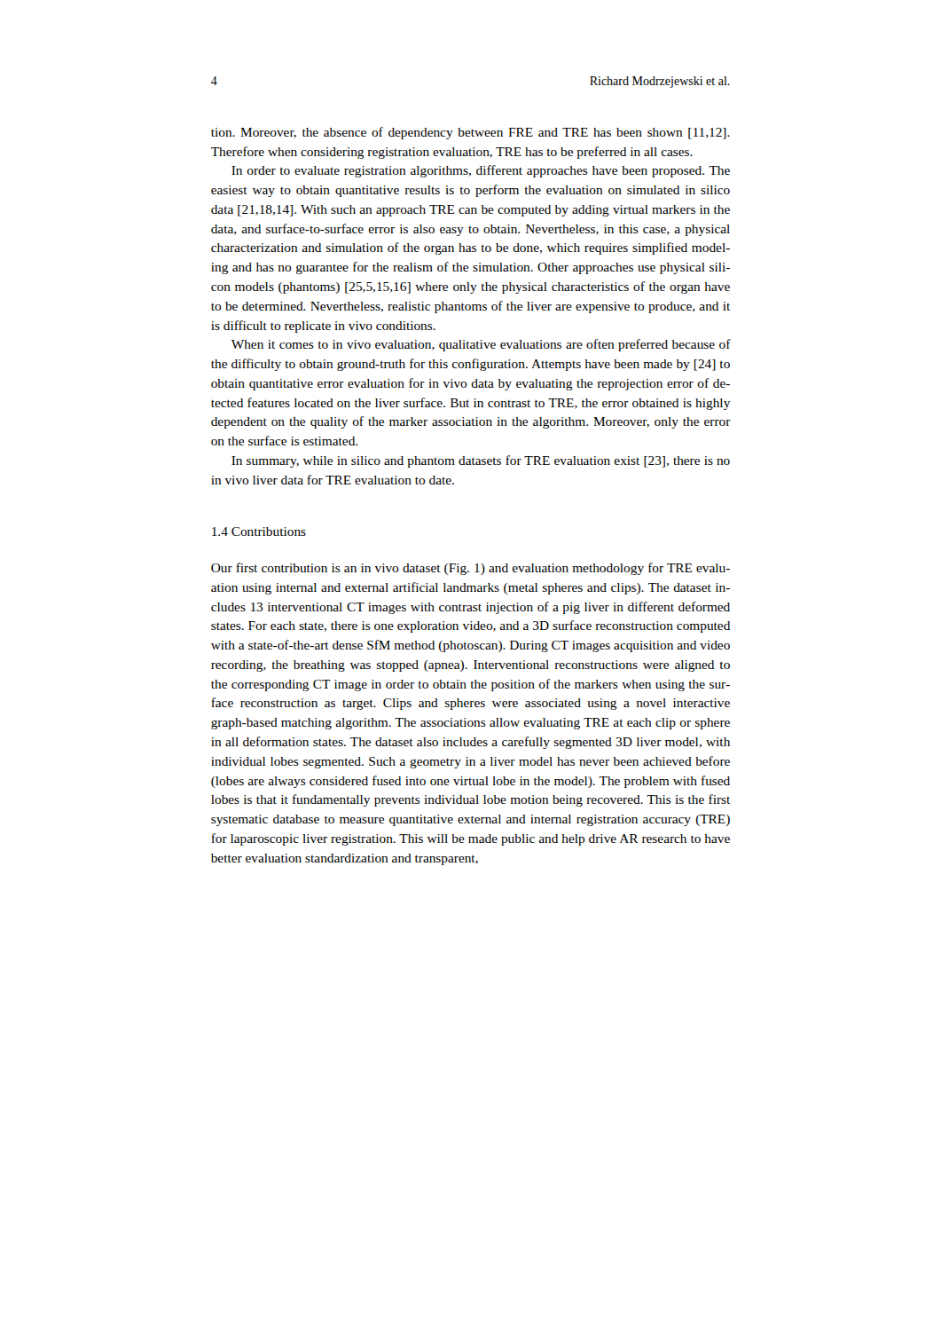4 Richard Modrzejewski et al.
tion. Moreover, the absence of dependency between FRE and TRE has been shown [11,12]. Therefore when considering registration evaluation, TRE has to be preferred in all cases.
In order to evaluate registration algorithms, different approaches have been proposed. The easiest way to obtain quantitative results is to perform the evaluation on simulated in silico data [21,18,14]. With such an approach TRE can be computed by adding virtual markers in the data, and surface-to-surface error is also easy to obtain. Nevertheless, in this case, a physical characterization and simulation of the organ has to be done, which requires simplified modeling and has no guarantee for the realism of the simulation. Other approaches use physical silicon models (phantoms) [25,5,15,16] where only the physical characteristics of the organ have to be determined. Nevertheless, realistic phantoms of the liver are expensive to produce, and it is difficult to replicate in vivo conditions.
When it comes to in vivo evaluation, qualitative evaluations are often preferred because of the difficulty to obtain ground-truth for this configuration. Attempts have been made by [24] to obtain quantitative error evaluation for in vivo data by evaluating the reprojection error of detected features located on the liver surface. But in contrast to TRE, the error obtained is highly dependent on the quality of the marker association in the algorithm. Moreover, only the error on the surface is estimated.
In summary, while in silico and phantom datasets for TRE evaluation exist [23], there is no in vivo liver data for TRE evaluation to date.
1.4 Contributions
Our first contribution is an in vivo dataset (Fig. 1) and evaluation methodology for TRE evaluation using internal and external artificial landmarks (metal spheres and clips). The dataset includes 13 interventional CT images with contrast injection of a pig liver in different deformed states. For each state, there is one exploration video, and a 3D surface reconstruction computed with a state-of-the-art dense SfM method (photoscan). During CT images acquisition and video recording, the breathing was stopped (apnea). Interventional reconstructions were aligned to the corresponding CT image in order to obtain the position of the markers when using the surface reconstruction as target. Clips and spheres were associated using a novel interactive graph-based matching algorithm. The associations allow evaluating TRE at each clip or sphere in all deformation states. The dataset also includes a carefully segmented 3D liver model, with individual lobes segmented. Such a geometry in a liver model has never been achieved before (lobes are always considered fused into one virtual lobe in the model). The problem with fused lobes is that it fundamentally prevents individual lobe motion being recovered. This is the first systematic database to measure quantitative external and internal registration accuracy (TRE) for laparoscopic liver registration. This will be made public and help drive AR research to have better evaluation standardization and transparent,